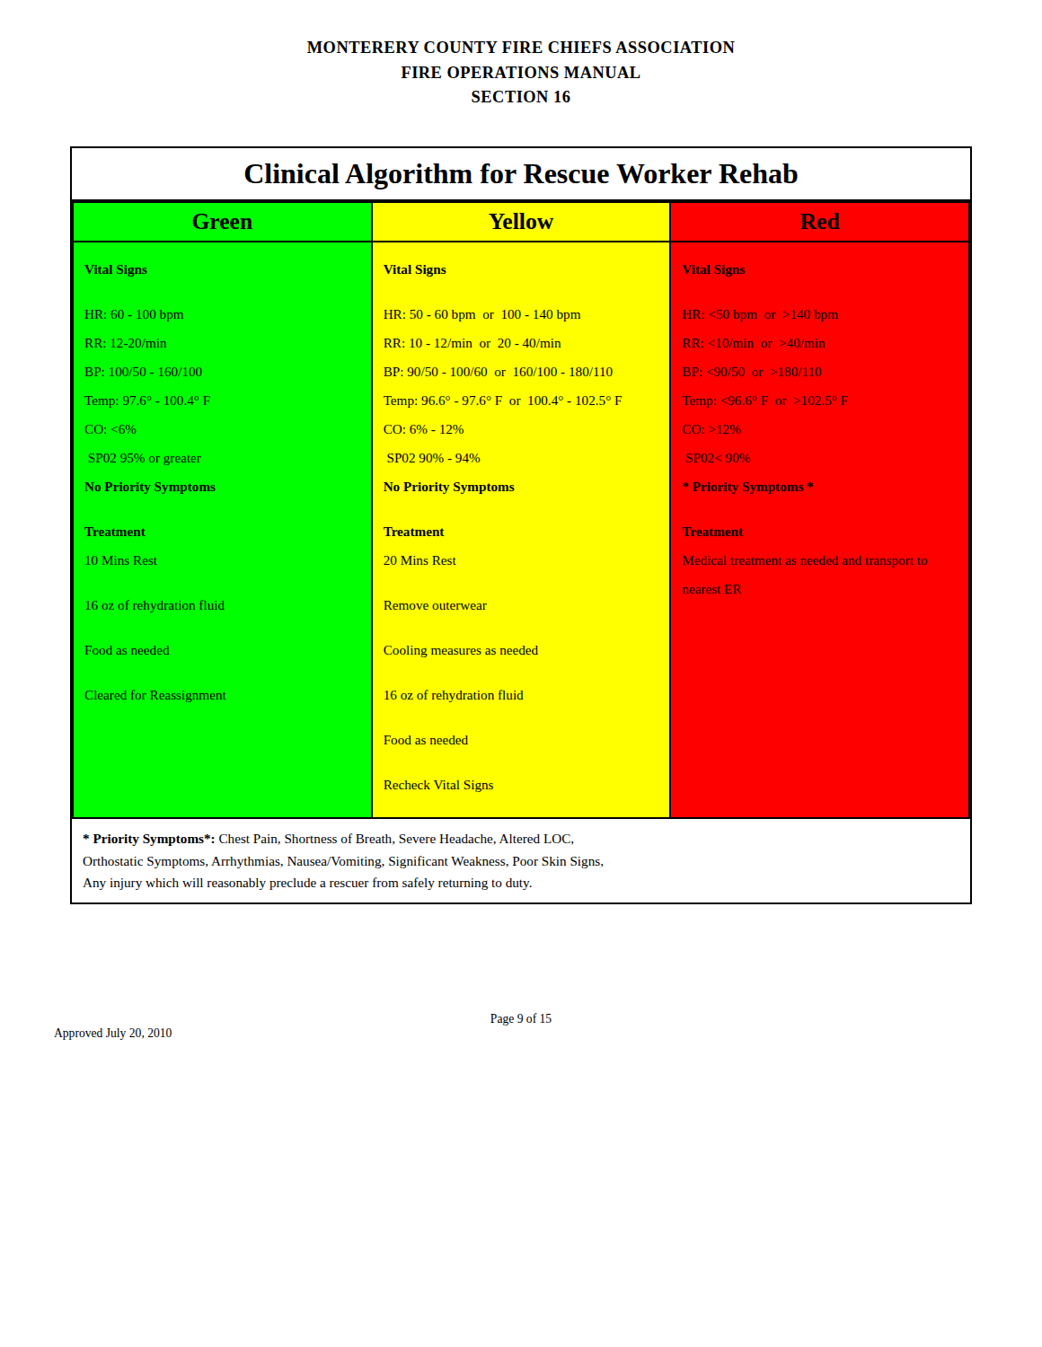MONTERERY COUNTY FIRE CHIEFS ASSOCIATION
FIRE OPERATIONS MANUAL
SECTION 16
Clinical Algorithm for Rescue Worker Rehab
| Green | Yellow | Red |
| --- | --- | --- |
| Vital Signs HR: 60 - 100 bpm RR: 12-20/min BP: 100/50 - 160/100 Temp: 97.6° - 100.4° F CO: <6% SP02 95% or greater No Priority Symptoms Treatment 10 Mins Rest 16 oz of rehydration fluid Food as needed Cleared for Reassignment | Vital Signs HR: 50 - 60 bpm or 100 - 140 bpm RR: 10 - 12/min or 20 - 40/min BP: 90/50 - 100/60 or 160/100 - 180/110 Temp: 96.6° - 97.6° F or 100.4° - 102.5° F CO: 6% - 12% SP02 90% - 94% No Priority Symptoms Treatment 20 Mins Rest Remove outerwear Cooling measures as needed 16 oz of rehydration fluid Food as needed Recheck Vital Signs | Vital Signs HR: <50 bpm or >140 bpm RR: <10/min or >40/min BP: <90/50 or >180/110 Temp: <96.6° F or >102.5° F CO: >12% SP02< 90% * Priority Symptoms * Treatment Medical treatment as needed and transport to nearest ER |
* Priority Symptoms*: Chest Pain, Shortness of Breath, Severe Headache, Altered LOC,
Orthostatic Symptoms, Arrhythmias, Nausea/Vomiting, Significant Weakness, Poor Skin Signs,
Any injury which will reasonably preclude a rescuer from safely returning to duty.
Page 9 of 15
Approved July 20, 2010